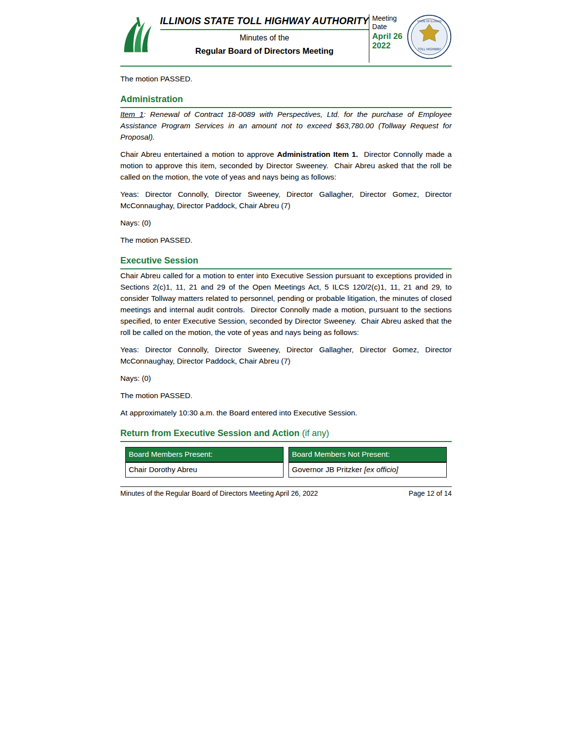ILLINOIS STATE TOLL HIGHWAY AUTHORITY
Minutes of the
Regular Board of Directors Meeting
Meeting Date
April 26
2022
TOLL HIGHWAY STATE OF ILLINOIS
The motion PASSED.
Administration
Item 1: Renewal of Contract 18-0089 with Perspectives, Ltd. for the purchase of Employee Assistance Program Services in an amount not to exceed $63,780.00 (Tollway Request for Proposal).
Chair Abreu entertained a motion to approve Administration Item 1. Director Connolly made a motion to approve this item, seconded by Director Sweeney. Chair Abreu asked that the roll be called on the motion, the vote of yeas and nays being as follows:
Yeas: Director Connolly, Director Sweeney, Director Gallagher, Director Gomez, Director McConnaughay, Director Paddock, Chair Abreu (7)
Nays: (0)
The motion PASSED.
Executive Session
Chair Abreu called for a motion to enter into Executive Session pursuant to exceptions provided in Sections 2(c)1, 11, 21 and 29 of the Open Meetings Act, 5 ILCS 120/2(c)1, 11, 21 and 29, to consider Tollway matters related to personnel, pending or probable litigation, the minutes of closed meetings and internal audit controls. Director Connolly made a motion, pursuant to the sections specified, to enter Executive Session, seconded by Director Sweeney. Chair Abreu asked that the roll be called on the motion, the vote of yeas and nays being as follows:
Yeas: Director Connolly, Director Sweeney, Director Gallagher, Director Gomez, Director McConnaughay, Director Paddock, Chair Abreu (7)
Nays: (0)
The motion PASSED.
At approximately 10:30 a.m. the Board entered into Executive Session.
Return from Executive Session and Action (if any)
| Board Members Present: | Board Members Not Present: |
| --- | --- |
| Chair Dorothy Abreu | Governor JB Pritzker [ex officio] |
Minutes of the Regular Board of Directors Meeting April 26, 2022 Page 12 of 14